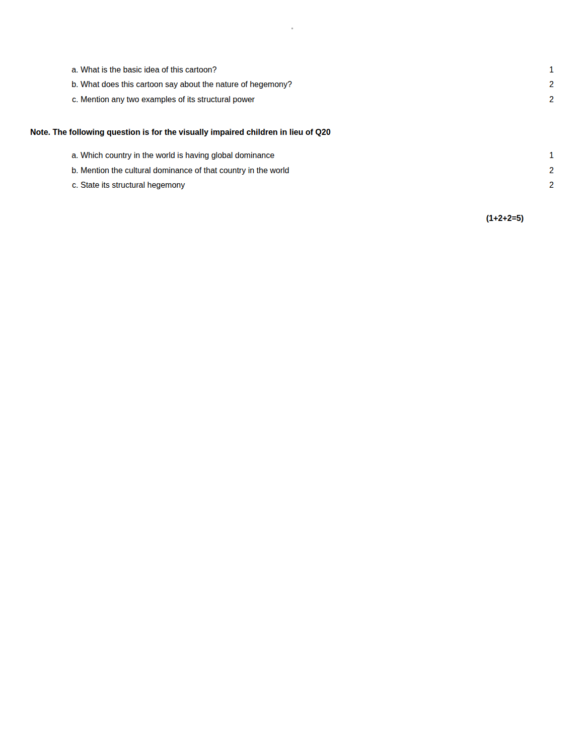1 What is the basic idea of this cartoon?
2 What does this cartoon say about the nature of hegemony?
2 Mention any two examples of its structural power
Note. The following question is for the visually impaired children in lieu of Q20
1 Which country in the world is having global dominance
2 Mention the cultural dominance of that country in the world
2 State its structural hegemony
(1+2+2=5)